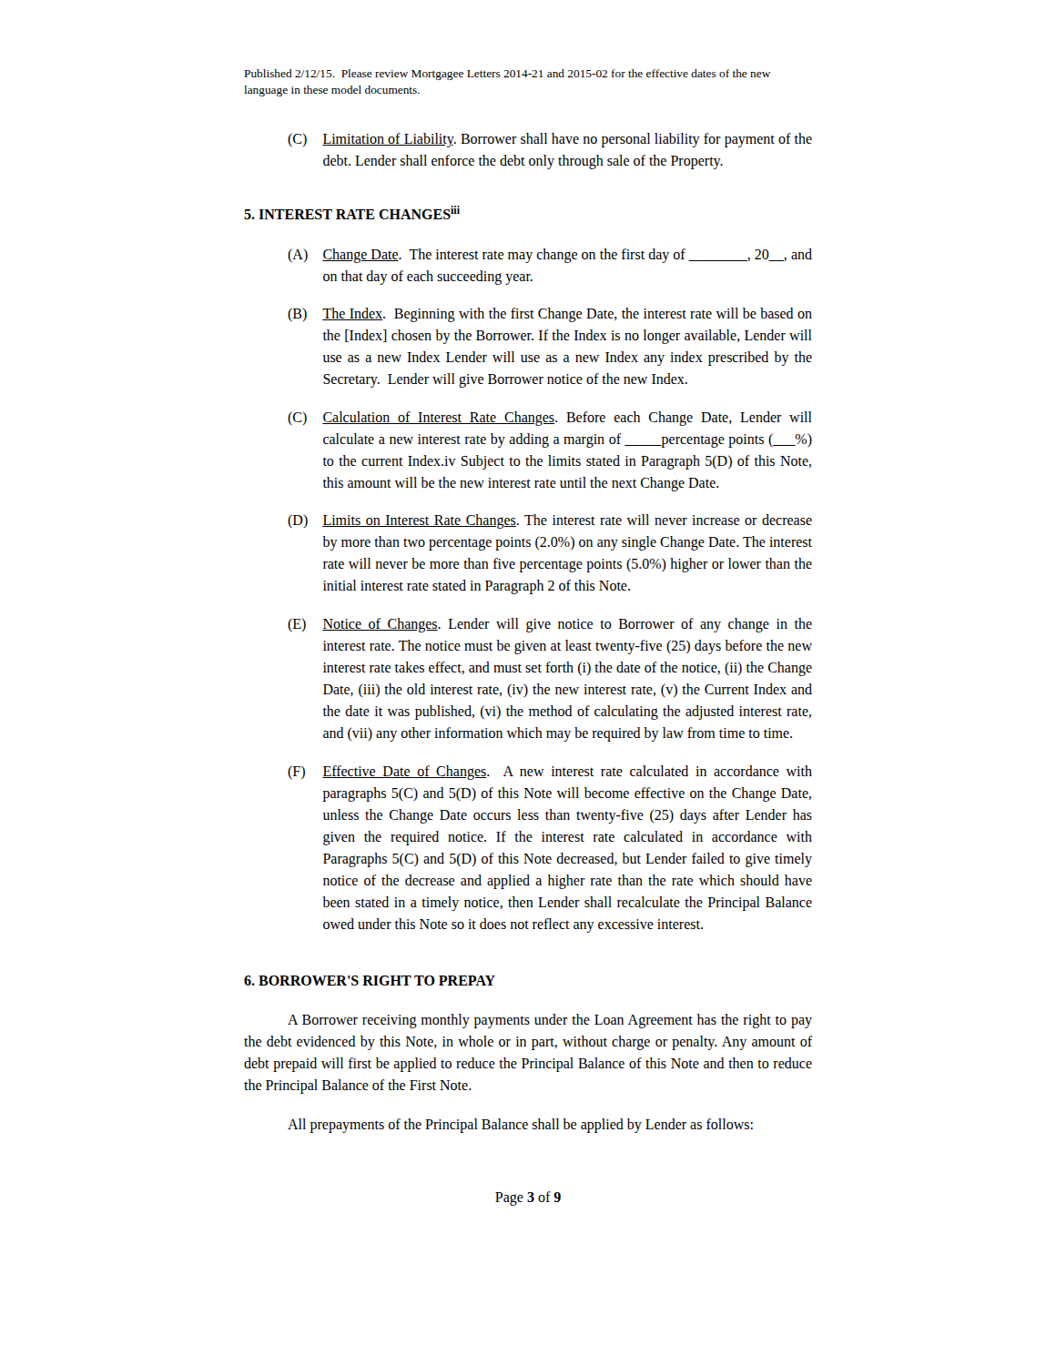Published 2/12/15. Please review Mortgagee Letters 2014-21 and 2015-02 for the effective dates of the new language in these model documents.
(C)
Limitation of Liability. Borrower shall have no personal liability for payment of the debt. Lender shall enforce the debt only through sale of the Property.
5. INTEREST RATE CHANGESiii
(A)
Change Date. The interest rate may change on the first day of ________, 20__, and on that day of each succeeding year.
(B)
The Index. Beginning with the first Change Date, the interest rate will be based on the [Index] chosen by the Borrower. If the Index is no longer available, Lender will use as a new Index Lender will use as a new Index any index prescribed by the Secretary. Lender will give Borrower notice of the new Index.
(C)
Calculation of Interest Rate Changes. Before each Change Date, Lender will calculate a new interest rate by adding a margin of _____percentage points (___%) to the current Index.iv Subject to the limits stated in Paragraph 5(D) of this Note, this amount will be the new interest rate until the next Change Date.
(D)
Limits on Interest Rate Changes. The interest rate will never increase or decrease by more than two percentage points (2.0%) on any single Change Date. The interest rate will never be more than five percentage points (5.0%) higher or lower than the initial interest rate stated in Paragraph 2 of this Note.
(E)
Notice of Changes. Lender will give notice to Borrower of any change in the interest rate. The notice must be given at least twenty-five (25) days before the new interest rate takes effect, and must set forth (i) the date of the notice, (ii) the Change Date, (iii) the old interest rate, (iv) the new interest rate, (v) the Current Index and the date it was published, (vi) the method of calculating the adjusted interest rate, and (vii) any other information which may be required by law from time to time.
(F)
Effective Date of Changes. A new interest rate calculated in accordance with paragraphs 5(C) and 5(D) of this Note will become effective on the Change Date, unless the Change Date occurs less than twenty-five (25) days after Lender has given the required notice. If the interest rate calculated in accordance with Paragraphs 5(C) and 5(D) of this Note decreased, but Lender failed to give timely notice of the decrease and applied a higher rate than the rate which should have been stated in a timely notice, then Lender shall recalculate the Principal Balance owed under this Note so it does not reflect any excessive interest.
6. BORROWER'S RIGHT TO PREPAY
A Borrower receiving monthly payments under the Loan Agreement has the right to pay the debt evidenced by this Note, in whole or in part, without charge or penalty. Any amount of debt prepaid will first be applied to reduce the Principal Balance of this Note and then to reduce the Principal Balance of the First Note.
All prepayments of the Principal Balance shall be applied by Lender as follows:
Page 3 of 9